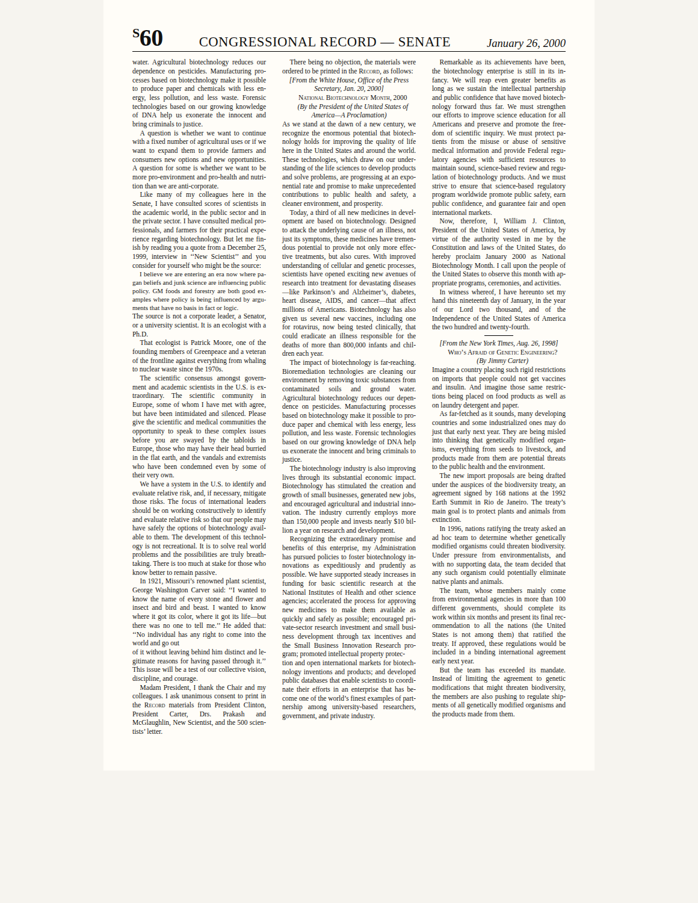S60
CONGRESSIONAL RECORD — SENATE
January 26, 2000
water. Agricultural biotechnology reduces our dependence on pesticides. Manufacturing processes based on biotechnology make it possible to produce paper and chemicals with less energy, less pollution, and less waste. Forensic technologies based on our growing knowledge of DNA help us exonerate the innocent and bring criminals to justice.
A question is whether we want to continue with a fixed number of agricultural uses or if we want to expand them to provide farmers and consumers new options and new opportunities. A question for some is whether we want to be more pro-environment and pro-health and nutrition than we are anti-corporate.
Like many of my colleagues here in the Senate, I have consulted scores of scientists in the academic world, in the public sector and in the private sector. I have consulted medical professionals, and farmers for their practical experience regarding biotechnology. But let me finish by reading you a quote from a December 25, 1999, interview in ‘‘New Scientist’’ and you consider for yourself who might be the source:
I believe we are entering an era now where pagan beliefs and junk science are influencing public policy. GM foods and forestry are both good examples where policy is being influenced by arguments that have no basis in fact or logic.
The source is not a corporate leader, a Senator, or a university scientist. It is an ecologist with a Ph.D.
That ecologist is Patrick Moore, one of the founding members of Greenpeace and a veteran of the frontline against everything from whaling to nuclear waste since the 1970s.
The scientific consensus amongst government and academic scientists in the U.S. is extraordinary. The scientific community in Europe, some of whom I have met with agree, but have been intimidated and silenced. Please give the scientific and medical communities the opportunity to speak to these complex issues before you are swayed by the tabloids in Europe, those who may have their head burried in the flat earth, and the vandals and extremists who have been condemned even by some of their very own.
We have a system in the U.S. to identify and evaluate relative risk, and, if necessary, mitigate those risks. The focus of international leaders should be on working constructively to identify and evaluate relative risk so that our people may have safely the options of biotechnology available to them. The development of this technology is not recreational. It is to solve real world problems and the possibilities are truly breathtaking. There is too much at stake for those who know better to remain passive.
In 1921, Missouri’s renowned plant scientist, George Washington Carver said: ‘‘I wanted to know the name of every stone and flower and insect and bird and beast. I wanted to know where it got its color, where it got its life—but there was no one to tell me.’’ He added that: ‘‘No individual has any right to come into the world and go out
of it without leaving behind him distinct and legitimate reasons for having passed through it.’’ This issue will be a test of our collective vision, discipline, and courage.
Madam President, I thank the Chair and my colleagues. I ask unanimous consent to print in the Record materials from President Clinton, President Carter, Drs. Prakash and McGlaughlin, New Scientist, and the 500 scientists’ letter.
There being no objection, the materials were ordered to be printed in the Record, as follows:
[From the White House, Office of the Press Secretary, Jan. 20, 2000]
National Biotechnology Month, 2000
(By the President of the United States of America—A Proclamation)
As we stand at the dawn of a new century, we recognize the enormous potential that biotechnology holds for improving the quality of life here in the United States and around the world. These technologies, which draw on our understanding of the life sciences to develop products and solve problems, are progressing at an exponential rate and promise to make unprecedented contributions to public health and safety, a cleaner environment, and prosperity.
Today, a third of all new medicines in development are based on biotechnology. Designed to attack the underlying cause of an illness, not just its symptoms, these medicines have tremendous potential to provide not only more effective treatments, but also cures. With improved understanding of cellular and genetic processes, scientists have opened exciting new avenues of research into treatment for devastating diseases—like Parkinson’s and Alzheimer’s, diabetes, heart disease, AIDS, and cancer—that affect millions of Americans. Biotechnology has also given us several new vaccines, including one for rotavirus, now being tested clinically, that could eradicate an illness responsible for the deaths of more than 800,000 infants and children each year.
The impact of biotechnology is far-reaching. Bioremediation technologies are cleaning our environment by removing toxic substances from contaminated soils and ground water. Agricultural biotechnology reduces our dependence on pesticides. Manufacturing processes based on biotechnology make it possible to produce paper and chemical with less energy, less pollution, and less waste. Forensic technologies based on our growing knowledge of DNA help us exonerate the innocent and bring criminals to justice.
The biotechnology industry is also improving lives through its substantial economic impact. Biotechnology has stimulated the creation and growth of small businesses, generated new jobs, and encouraged agricultural and industrial innovation. The industry currently employs more than 150,000 people and invests nearly $10 billion a year on research and development.
Recognizing the extraordinary promise and benefits of this enterprise, my Administration has pursued policies to foster biotechnology innovations as expeditiously and prudently as possible. We have supported steady increases in funding for basic scientific research at the National Institutes of Health and other science agencies; accelerated the process for approving new medicines to make them available as quickly and safely as possible; encouraged private-sector research investment and small business development through tax incentives and the Small Business Innovation Research program; promoted intellectual property protec-
tion and open international markets for biotechnology inventions and products; and developed public databases that enable scientists to coordinate their efforts in an enterprise that has become one of the world’s finest examples of partnership among university-based researchers, government, and private industry.
Remarkable as its achievements have been, the biotechnology enterprise is still in its infancy. We will reap even greater benefits as long as we sustain the intellectual partnership and public confidence that have moved biotechnology forward thus far. We must strengthen our efforts to improve science education for all Americans and preserve and promote the freedom of scientific inquiry. We must protect patients from the misuse or abuse of sensitive medical information and provide Federal regulatory agencies with sufficient resources to maintain sound, science-based review and regulation of biotechnology products. And we must strive to ensure that science-based regulatory program worldwide promote public safety, earn public confidence, and guarantee fair and open international markets.
Now, therefore, I, William J. Clinton, President of the United States of America, by virtue of the authority vested in me by the Constitution and laws of the United States, do hereby proclaim January 2000 as National Biotechnology Month. I call upon the people of the United States to observe this month with appropriate programs, ceremonies, and activities.
In witness whereof, I have hereunto set my hand this nineteenth day of January, in the year of our Lord two thousand, and of the Independence of the United States of America the two hundred and twenty-fourth.
[From the New York Times, Aug. 26, 1998]
Who’s Afraid of Genetic Engineering?
(By Jimmy Carter)
Imagine a country placing such rigid restrictions on imports that people could not get vaccines and insulin. And imagine those same restrictions being placed on food products as well as on laundry detergent and paper.
As far-fetched as it sounds, many developing countries and some industrialized ones may do just that early next year. They are being misled into thinking that genetically modified organisms, everything from seeds to livestock, and products made from them are potential threats to the public health and the environment.
The new import proposals are being drafted under the auspices of the biodiversity treaty, an agreement signed by 168 nations at the 1992 Earth Summit in Rio de Janeiro. The treaty’s main goal is to protect plants and animals from extinction.
In 1996, nations ratifying the treaty asked an ad hoc team to determine whether genetically modified organisms could threaten biodiversity. Under pressure from environmentalists, and with no supporting data, the team decided that any such organism could potentially eliminate native plants and animals.
The team, whose members mainly come from environmental agencies in more than 100 different governments, should complete its work within six months and present its final recommendation to all the nations (the United States is not among them) that ratified the treaty. If approved, these regulations would be included in a binding international agreement early next year.
But the team has exceeded its mandate. Instead of limiting the agreement to genetic modifications that might threaten biodiversity, the members are also pushing to regulate shipments of all genetically modified organisms and the products made from them.